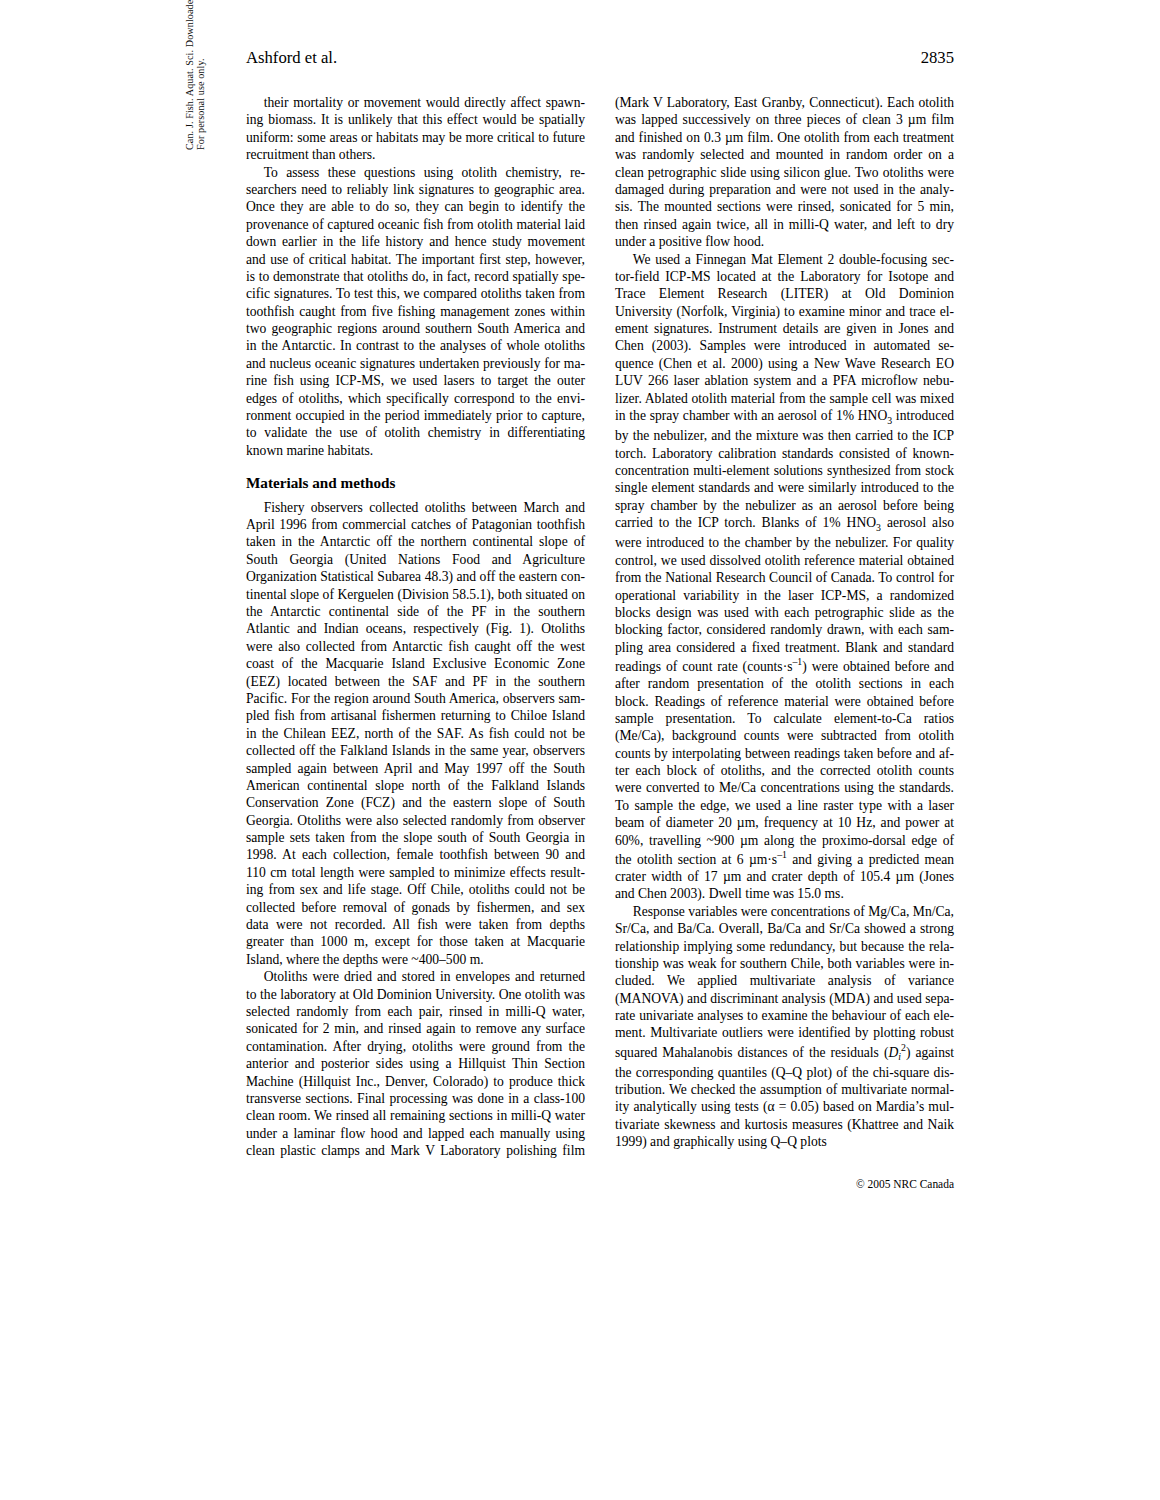Can. J. Fish. Aquat. Sci. Downloaded from www.nrcresearchpress.com by OLD DOMINION UNIVERSITY on 07/30/15
For personal use only.
Ashford et al. 2835
their mortality or movement would directly affect spawning biomass. It is unlikely that this effect would be spatially uniform: some areas or habitats may be more critical to future recruitment than others.
To assess these questions using otolith chemistry, researchers need to reliably link signatures to geographic area. Once they are able to do so, they can begin to identify the provenance of captured oceanic fish from otolith material laid down earlier in the life history and hence study movement and use of critical habitat. The important first step, however, is to demonstrate that otoliths do, in fact, record spatially specific signatures. To test this, we compared otoliths taken from toothfish caught from five fishing management zones within two geographic regions around southern South America and in the Antarctic. In contrast to the analyses of whole otoliths and nucleus oceanic signatures undertaken previously for marine fish using ICP-MS, we used lasers to target the outer edges of otoliths, which specifically correspond to the environment occupied in the period immediately prior to capture, to validate the use of otolith chemistry in differentiating known marine habitats.
Materials and methods
Fishery observers collected otoliths between March and April 1996 from commercial catches of Patagonian toothfish taken in the Antarctic off the northern continental slope of South Georgia (United Nations Food and Agriculture Organization Statistical Subarea 48.3) and off the eastern continental slope of Kerguelen (Division 58.5.1), both situated on the Antarctic continental side of the PF in the southern Atlantic and Indian oceans, respectively (Fig. 1). Otoliths were also collected from Antarctic fish caught off the west coast of the Macquarie Island Exclusive Economic Zone (EEZ) located between the SAF and PF in the southern Pacific. For the region around South America, observers sampled fish from artisanal fishermen returning to Chiloe Island in the Chilean EEZ, north of the SAF. As fish could not be collected off the Falkland Islands in the same year, observers sampled again between April and May 1997 off the South American continental slope north of the Falkland Islands Conservation Zone (FCZ) and the eastern slope of South Georgia. Otoliths were also selected randomly from observer sample sets taken from the slope south of South Georgia in 1998. At each collection, female toothfish between 90 and 110 cm total length were sampled to minimize effects resulting from sex and life stage. Off Chile, otoliths could not be collected before removal of gonads by fishermen, and sex data were not recorded. All fish were taken from depths greater than 1000 m, except for those taken at Macquarie Island, where the depths were ~400–500 m.
Otoliths were dried and stored in envelopes and returned to the laboratory at Old Dominion University. One otolith was selected randomly from each pair, rinsed in milli-Q water, sonicated for 2 min, and rinsed again to remove any surface contamination. After drying, otoliths were ground from the anterior and posterior sides using a Hillquist Thin Section Machine (Hillquist Inc., Denver, Colorado) to produce thick transverse sections. Final processing was done in a class-100 clean room. We rinsed all remaining sections in milli-Q water under a laminar flow hood and lapped each manually using clean plastic clamps and Mark V Laboratory polishing film (Mark V Laboratory, East Granby, Connecticut). Each otolith was lapped successively on three pieces of clean 3 µm film and finished on 0.3 µm film. One otolith from each treatment was randomly selected and mounted in random order on a clean petrographic slide using silicon glue. Two otoliths were damaged during preparation and were not used in the analysis. The mounted sections were rinsed, sonicated for 5 min, then rinsed again twice, all in milli-Q water, and left to dry under a positive flow hood.
We used a Finnegan Mat Element 2 double-focusing sector-field ICP-MS located at the Laboratory for Isotope and Trace Element Research (LITER) at Old Dominion University (Norfolk, Virginia) to examine minor and trace element signatures. Instrument details are given in Jones and Chen (2003). Samples were introduced in automated sequence (Chen et al. 2000) using a New Wave Research EO LUV 266 laser ablation system and a PFA microflow nebulizer. Ablated otolith material from the sample cell was mixed in the spray chamber with an aerosol of 1% HNO3 introduced by the nebulizer, and the mixture was then carried to the ICP torch. Laboratory calibration standards consisted of known-concentration multi-element solutions synthesized from stock single element standards and were similarly introduced to the spray chamber by the nebulizer as an aerosol before being carried to the ICP torch. Blanks of 1% HNO3 aerosol also were introduced to the chamber by the nebulizer. For quality control, we used dissolved otolith reference material obtained from the National Research Council of Canada. To control for operational variability in the laser ICP-MS, a randomized blocks design was used with each petrographic slide as the blocking factor, considered randomly drawn, with each sampling area considered a fixed treatment. Blank and standard readings of count rate (counts·s–1) were obtained before and after random presentation of the otolith sections in each block. Readings of reference material were obtained before sample presentation. To calculate element-to-Ca ratios (Me/Ca), background counts were subtracted from otolith counts by interpolating between readings taken before and after each block of otoliths, and the corrected otolith counts were converted to Me/Ca concentrations using the standards. To sample the edge, we used a line raster type with a laser beam of diameter 20 µm, frequency at 10 Hz, and power at 60%, travelling ~900 µm along the proximo-dorsal edge of the otolith section at 6 µm·s–1 and giving a predicted mean crater width of 17 µm and crater depth of 105.4 µm (Jones and Chen 2003). Dwell time was 15.0 ms.
Response variables were concentrations of Mg/Ca, Mn/Ca, Sr/Ca, and Ba/Ca. Overall, Ba/Ca and Sr/Ca showed a strong relationship implying some redundancy, but because the relationship was weak for southern Chile, both variables were included. We applied multivariate analysis of variance (MANOVA) and discriminant analysis (MDA) and used separate univariate analyses to examine the behaviour of each element. Multivariate outliers were identified by plotting robust squared Mahalanobis distances of the residuals (Di2) against the corresponding quantiles (Q–Q plot) of the chi-square distribution. We checked the assumption of multivariate normality analytically using tests (α = 0.05) based on Mardia’s multivariate skewness and kurtosis measures (Khattree and Naik 1999) and graphically using Q–Q plots
© 2005 NRC Canada